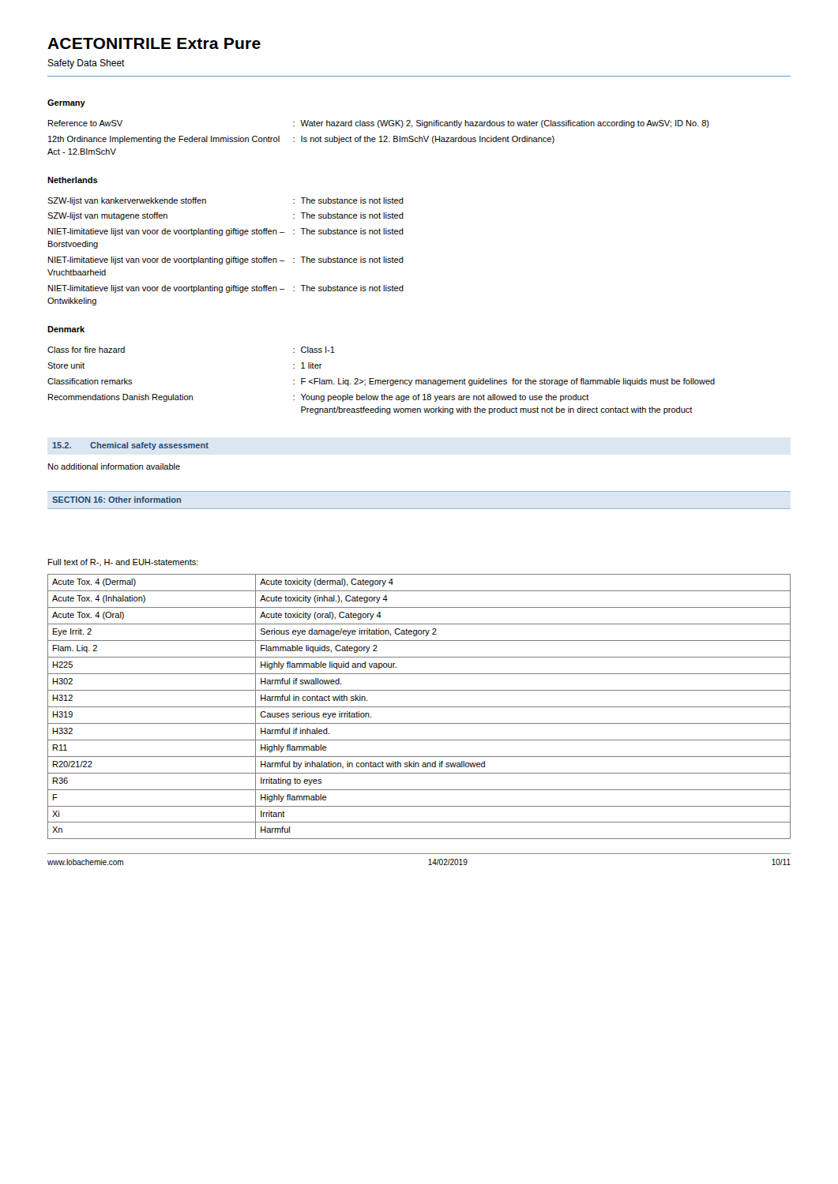ACETONITRILE Extra Pure
Safety Data Sheet
Germany
| Reference to AwSV | : | Water hazard class (WGK) 2, Significantly hazardous to water (Classification according to AwSV; ID No. 8) |
| 12th Ordinance Implementing the Federal Immission Control Act - 12.BImSchV | : | Is not subject of the 12. BImSchV (Hazardous Incident Ordinance) |
Netherlands
| SZW-lijst van kankerverwekkende stoffen | : | The substance is not listed |
| SZW-lijst van mutagene stoffen | : | The substance is not listed |
| NIET-limitatieve lijst van voor de voortplanting giftige stoffen – Borstvoeding | : | The substance is not listed |
| NIET-limitatieve lijst van voor de voortplanting giftige stoffen – Vruchtbaarheid | : | The substance is not listed |
| NIET-limitatieve lijst van voor de voortplanting giftige stoffen – Ontwikkeling | : | The substance is not listed |
Denmark
| Class for fire hazard | : | Class I-1 |
| Store unit | : | 1 liter |
| Classification remarks | : | F <Flam. Liq. 2>; Emergency management guidelines for the storage of flammable liquids must be followed |
| Recommendations Danish Regulation | : | Young people below the age of 18 years are not allowed to use the product Pregnant/breastfeeding women working with the product must not be in direct contact with the product |
15.2. Chemical safety assessment
No additional information available
SECTION 16: Other information
Full text of R-, H- and EUH-statements:
| Acute Tox. 4 (Dermal) | Acute toxicity (dermal), Category 4 |
| Acute Tox. 4 (Inhalation) | Acute toxicity (inhal.), Category 4 |
| Acute Tox. 4 (Oral) | Acute toxicity (oral), Category 4 |
| Eye Irrit. 2 | Serious eye damage/eye irritation, Category 2 |
| Flam. Liq. 2 | Flammable liquids, Category 2 |
| H225 | Highly flammable liquid and vapour. |
| H302 | Harmful if swallowed. |
| H312 | Harmful in contact with skin. |
| H319 | Causes serious eye irritation. |
| H332 | Harmful if inhaled. |
| R11 | Highly flammable |
| R20/21/22 | Harmful by inhalation, in contact with skin and if swallowed |
| R36 | Irritating to eyes |
| F | Highly flammable |
| Xi | Irritant |
| Xn | Harmful |
www.lobachemie.com
14/02/2019
10/11